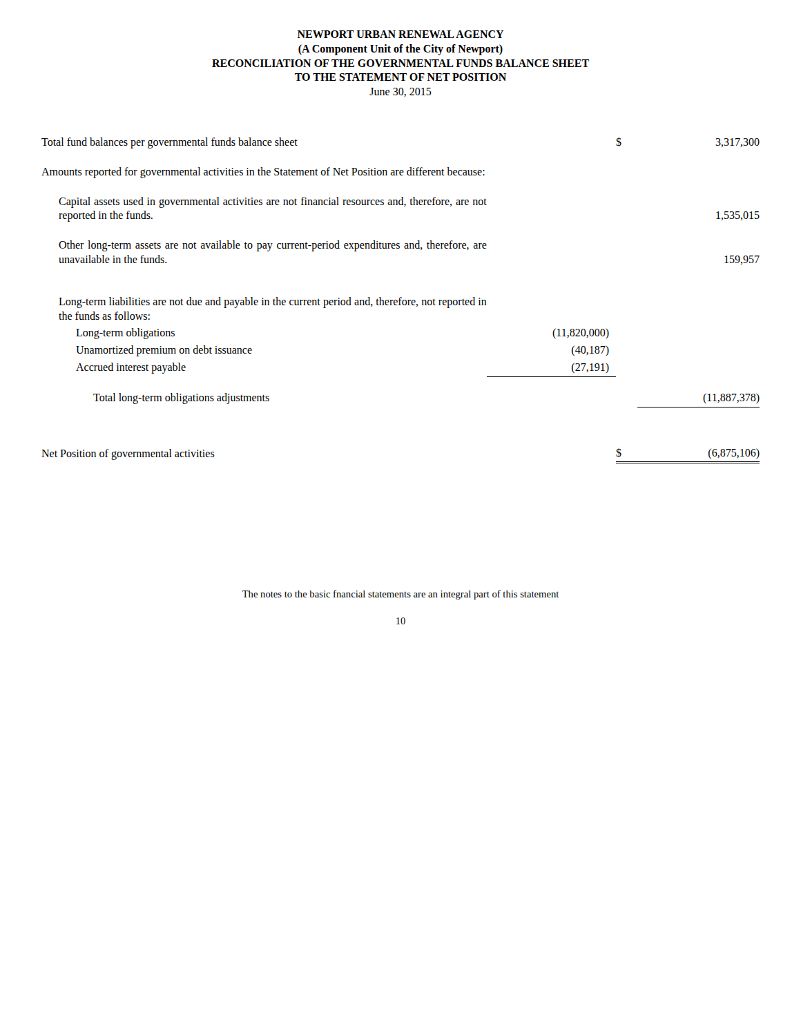NEWPORT URBAN RENEWAL AGENCY
(A Component Unit of the City of Newport)
RECONCILIATION OF THE GOVERNMENTAL FUNDS BALANCE SHEET
TO THE STATEMENT OF NET POSITION
June 30, 2015
| Total fund balances per governmental funds balance sheet | | $ | 3,317,300 |
| Amounts reported for governmental activities in the Statement of Net Position are different because: | | | |
| Capital assets used in governmental activities are not financial resources and, therefore, are not reported in the funds. | | | 1,535,015 |
| Other long-term assets are not available to pay current-period expenditures and, therefore, are unavailable in the funds. | | | 159,957 |
| Long-term liabilities are not due and payable in the current period and, therefore, not reported in the funds as follows: | | | |
| Long-term obligations | (11,820,000) | | |
| Unamortized premium on debt issuance | (40,187) | | |
| Accrued interest payable | (27,191) | | |
| Total long-term obligations adjustments | | | (11,887,378) |
| Net Position of governmental activities | | $ | (6,875,106) |
The notes to the basic fnancial statements are an integral part of this statement
10